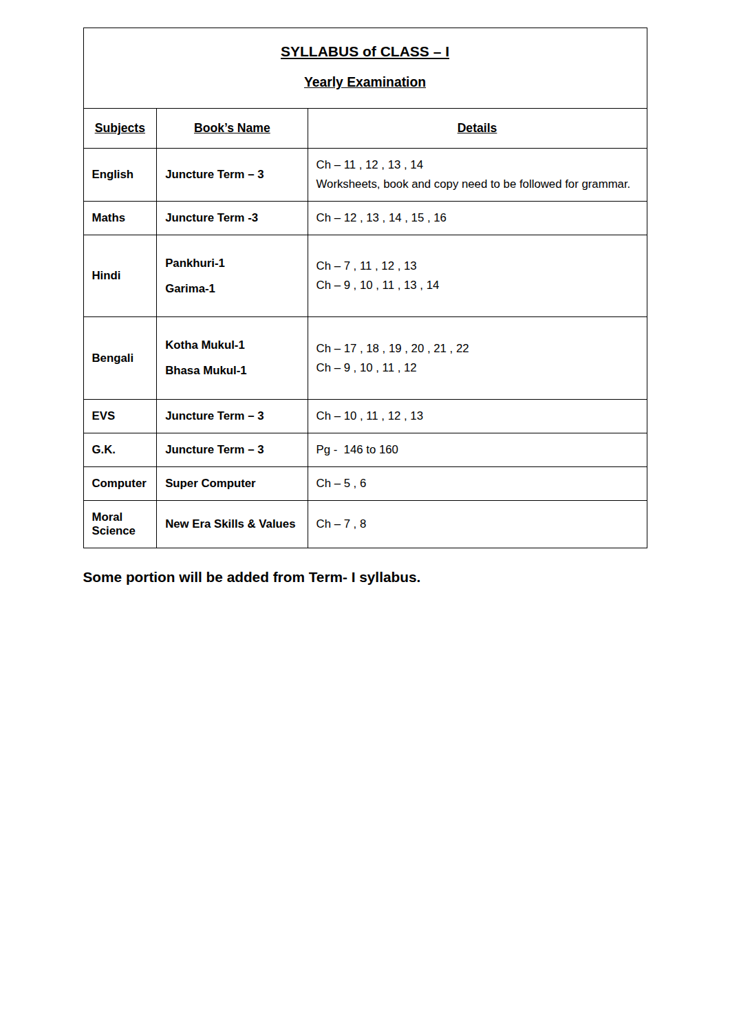| SYLLABUS of CLASS – I Yearly Examination |
| Subjects | Book’s Name | Details |
| English | Juncture Term – 3 | Ch – 11 , 12 , 13 , 14 Worksheets, book and copy need to be followed for grammar. |
| Maths | Juncture Term -3 | Ch – 12 , 13 , 14 , 15 , 16 |
| Hindi | Pankhuri-1 Garima-1 | Ch – 7 , 11 , 12 , 13 Ch – 9 , 10 , 11 , 13 , 14 |
| Bengali | Kotha Mukul-1 Bhasa Mukul-1 | Ch – 17 , 18 , 19 , 20 , 21 , 22 Ch – 9 , 10 , 11 , 12 |
| EVS | Juncture Term – 3 | Ch – 10 , 11 , 12 , 13 |
| G.K. | Juncture Term – 3 | Pg - 146 to 160 |
| Computer | Super Computer | Ch – 5 , 6 |
| Moral Science | New Era Skills & Values | Ch – 7 , 8 |
Some portion will be added from Term- I syllabus.